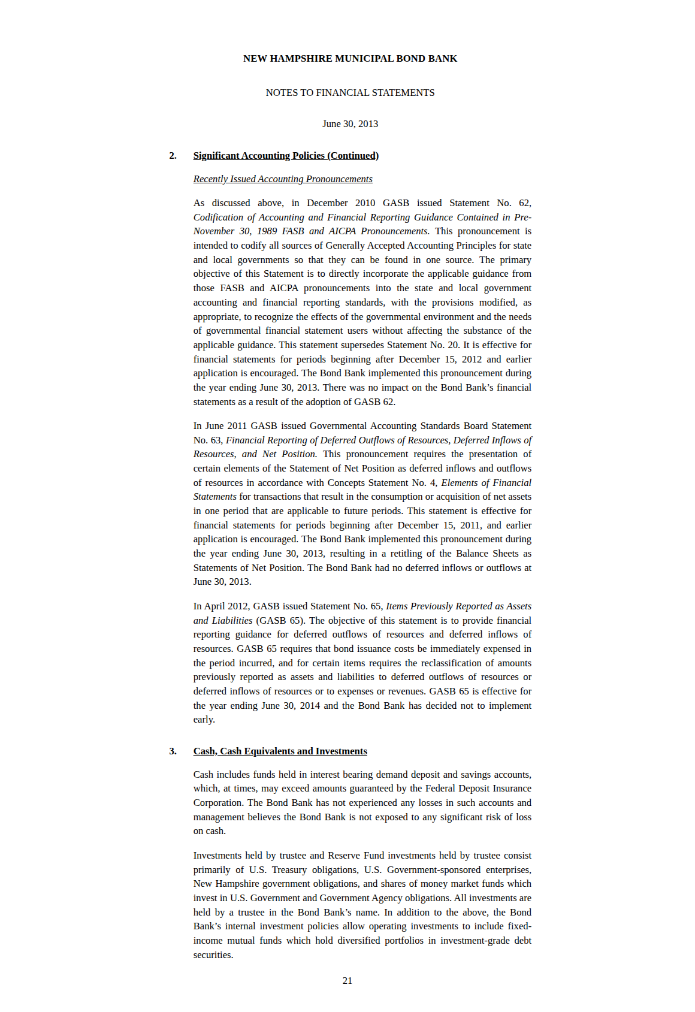NEW HAMPSHIRE MUNICIPAL BOND BANK
NOTES TO FINANCIAL STATEMENTS
June 30, 2013
2.
Significant Accounting Policies (Continued)
Recently Issued Accounting Pronouncements
As discussed above, in December 2010 GASB issued Statement No. 62, Codification of Accounting and Financial Reporting Guidance Contained in Pre-November 30, 1989 FASB and AICPA Pronouncements. This pronouncement is intended to codify all sources of Generally Accepted Accounting Principles for state and local governments so that they can be found in one source. The primary objective of this Statement is to directly incorporate the applicable guidance from those FASB and AICPA pronouncements into the state and local government accounting and financial reporting standards, with the provisions modified, as appropriate, to recognize the effects of the governmental environment and the needs of governmental financial statement users without affecting the substance of the applicable guidance. This statement supersedes Statement No. 20. It is effective for financial statements for periods beginning after December 15, 2012 and earlier application is encouraged. The Bond Bank implemented this pronouncement during the year ending June 30, 2013. There was no impact on the Bond Bank’s financial statements as a result of the adoption of GASB 62.
In June 2011 GASB issued Governmental Accounting Standards Board Statement No. 63, Financial Reporting of Deferred Outflows of Resources, Deferred Inflows of Resources, and Net Position. This pronouncement requires the presentation of certain elements of the Statement of Net Position as deferred inflows and outflows of resources in accordance with Concepts Statement No. 4, Elements of Financial Statements for transactions that result in the consumption or acquisition of net assets in one period that are applicable to future periods. This statement is effective for financial statements for periods beginning after December 15, 2011, and earlier application is encouraged. The Bond Bank implemented this pronouncement during the year ending June 30, 2013, resulting in a retitling of the Balance Sheets as Statements of Net Position. The Bond Bank had no deferred inflows or outflows at June 30, 2013.
In April 2012, GASB issued Statement No. 65, Items Previously Reported as Assets and Liabilities (GASB 65). The objective of this statement is to provide financial reporting guidance for deferred outflows of resources and deferred inflows of resources. GASB 65 requires that bond issuance costs be immediately expensed in the period incurred, and for certain items requires the reclassification of amounts previously reported as assets and liabilities to deferred outflows of resources or deferred inflows of resources or to expenses or revenues. GASB 65 is effective for the year ending June 30, 2014 and the Bond Bank has decided not to implement early.
3.
Cash, Cash Equivalents and Investments
Cash includes funds held in interest bearing demand deposit and savings accounts, which, at times, may exceed amounts guaranteed by the Federal Deposit Insurance Corporation. The Bond Bank has not experienced any losses in such accounts and management believes the Bond Bank is not exposed to any significant risk of loss on cash.
Investments held by trustee and Reserve Fund investments held by trustee consist primarily of U.S. Treasury obligations, U.S. Government-sponsored enterprises, New Hampshire government obligations, and shares of money market funds which invest in U.S. Government and Government Agency obligations. All investments are held by a trustee in the Bond Bank’s name. In addition to the above, the Bond Bank’s internal investment policies allow operating investments to include fixed-income mutual funds which hold diversified portfolios in investment-grade debt securities.
21